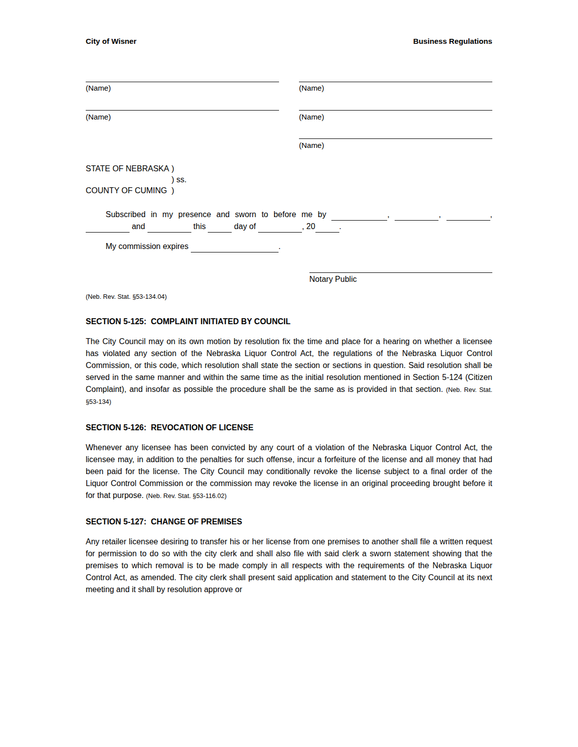City of Wisner Business Regulations
(Name)
(Name)
(Name)
(Name)
(Name)
| STATE OF NEBRASKA | ) | |
| | ) ss. | |
| COUNTY OF CUMING | ) | |
Subscribed in my presence and sworn to before me by , , , and this day of , 20 .
My commission expires .
Notary Public
(Neb. Rev. Stat. §53-134.04)
SECTION 5-125: COMPLAINT INITIATED BY COUNCIL
The City Council may on its own motion by resolution fix the time and place for a hearing on whether a licensee has violated any section of the Nebraska Liquor Control Act, the regulations of the Nebraska Liquor Control Commission, or this code, which resolution shall state the section or sections in question. Said resolution shall be served in the same manner and within the same time as the initial resolution mentioned in Section 5-124 (Citizen Complaint), and insofar as possible the procedure shall be the same as is provided in that section. (Neb. Rev. Stat. §53-134)
SECTION 5-126: REVOCATION OF LICENSE
Whenever any licensee has been convicted by any court of a violation of the Nebraska Liquor Control Act, the licensee may, in addition to the penalties for such offense, incur a forfeiture of the license and all money that had been paid for the license. The City Council may conditionally revoke the license subject to a final order of the Liquor Control Commission or the commission may revoke the license in an original proceeding brought before it for that purpose. (Neb. Rev. Stat. §53-116.02)
SECTION 5-127: CHANGE OF PREMISES
Any retailer licensee desiring to transfer his or her license from one premises to another shall file a written request for permission to do so with the city clerk and shall also file with said clerk a sworn statement showing that the premises to which removal is to be made comply in all respects with the requirements of the Nebraska Liquor Control Act, as amended. The city clerk shall present said application and statement to the City Council at its next meeting and it shall by resolution approve or